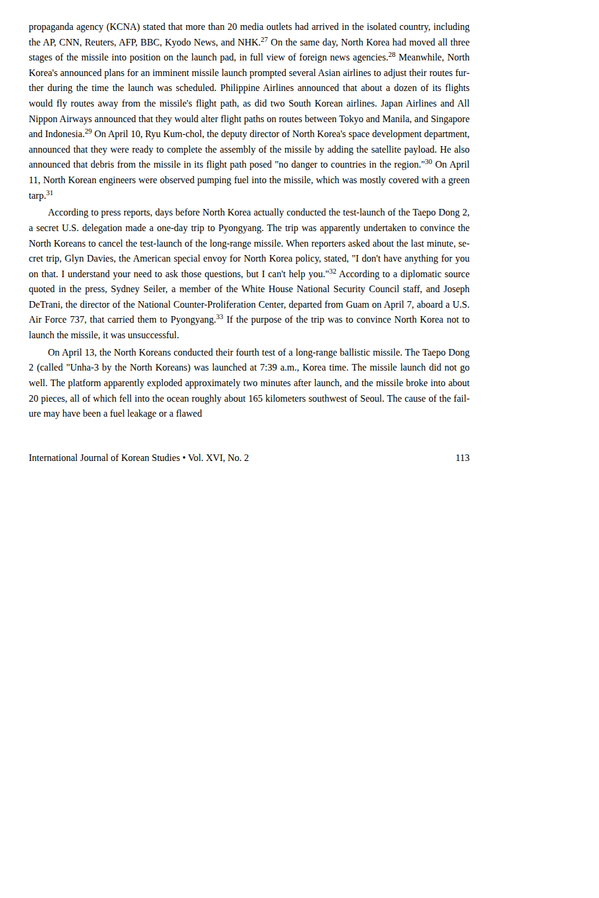propaganda agency (KCNA) stated that more than 20 media outlets had arrived in the isolated country, including the AP, CNN, Reuters, AFP, BBC, Kyodo News, and NHK.27 On the same day, North Korea had moved all three stages of the missile into position on the launch pad, in full view of foreign news agencies.28 Meanwhile, North Korea's announced plans for an imminent missile launch prompted several Asian airlines to adjust their routes further during the time the launch was scheduled. Philippine Airlines announced that about a dozen of its flights would fly routes away from the missile's flight path, as did two South Korean airlines. Japan Airlines and All Nippon Airways announced that they would alter flight paths on routes between Tokyo and Manila, and Singapore and Indonesia.29 On April 10, Ryu Kum-chol, the deputy director of North Korea's space development department, announced that they were ready to complete the assembly of the missile by adding the satellite payload. He also announced that debris from the missile in its flight path posed "no danger to countries in the region."30 On April 11, North Korean engineers were observed pumping fuel into the missile, which was mostly covered with a green tarp.31
According to press reports, days before North Korea actually conducted the test-launch of the Taepo Dong 2, a secret U.S. delegation made a one-day trip to Pyongyang. The trip was apparently undertaken to convince the North Koreans to cancel the test-launch of the long-range missile. When reporters asked about the last minute, secret trip, Glyn Davies, the American special envoy for North Korea policy, stated, "I don't have anything for you on that. I understand your need to ask those questions, but I can't help you."32 According to a diplomatic source quoted in the press, Sydney Seiler, a member of the White House National Security Council staff, and Joseph DeTrani, the director of the National Counter-Proliferation Center, departed from Guam on April 7, aboard a U.S. Air Force 737, that carried them to Pyongyang.33 If the purpose of the trip was to convince North Korea not to launch the missile, it was unsuccessful.
On April 13, the North Koreans conducted their fourth test of a long-range ballistic missile. The Taepo Dong 2 (called "Unha-3 by the North Koreans) was launched at 7:39 a.m., Korea time. The missile launch did not go well. The platform apparently exploded approximately two minutes after launch, and the missile broke into about 20 pieces, all of which fell into the ocean roughly about 165 kilometers southwest of Seoul. The cause of the failure may have been a fuel leakage or a flawed
International Journal of Korean Studies • Vol. XVI, No. 2 113